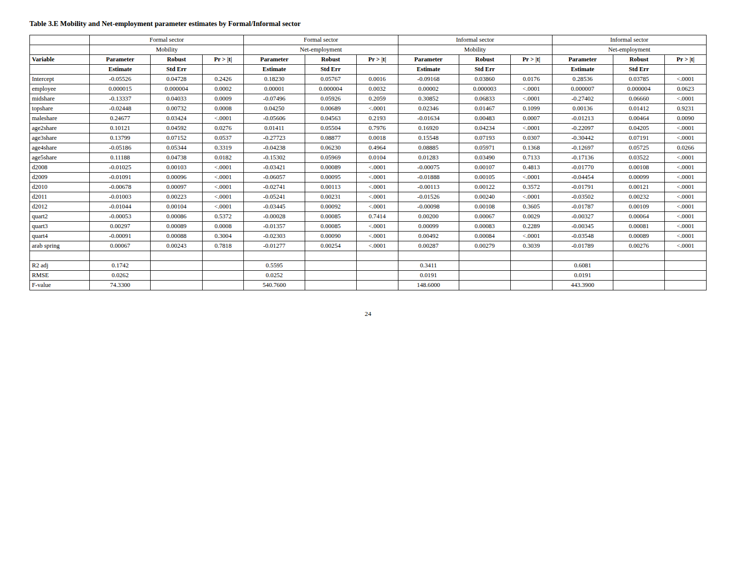Table 3.E Mobility and Net-employment parameter estimates by Formal/Informal sector
| | Formal sector | Formal sector | Informal sector | Informal sector |
| --- | --- | --- | --- | --- |
| | Mobility | Net-employment | Mobility | Net-employment |
| Variable | Parameter | Robust | Pr > /t/ | Parameter | Robust | Pr > /t/ | Parameter | Robust | Pr > /t/ | Parameter | Robust | Pr > /t/ |
| | Estimate | Std Err | | Estimate | Std Err | | Estimate | Std Err | | Estimate | Std Err | |
| Intercept | -0.05526 | 0.04728 | 0.2426 | 0.18230 | 0.05767 | 0.0016 | -0.09168 | 0.03860 | 0.0176 | 0.28536 | 0.03785 | <.0001 |
| employee | 0.000015 | 0.000004 | 0.0002 | 0.00001 | 0.000004 | 0.0032 | 0.00002 | 0.000003 | <.0001 | 0.000007 | 0.000004 | 0.0623 |
| midshare | -0.13337 | 0.04033 | 0.0009 | -0.07496 | 0.05926 | 0.2059 | 0.30852 | 0.06833 | <.0001 | -0.27402 | 0.06660 | <.0001 |
| topshare | -0.02448 | 0.00732 | 0.0008 | 0.04250 | 0.00689 | <.0001 | 0.02346 | 0.01467 | 0.1099 | 0.00136 | 0.01412 | 0.9231 |
| maleshare | 0.24677 | 0.03424 | <.0001 | -0.05606 | 0.04563 | 0.2193 | -0.01634 | 0.00483 | 0.0007 | -0.01213 | 0.00464 | 0.0090 |
| age2share | 0.10121 | 0.04592 | 0.0276 | 0.01411 | 0.05504 | 0.7976 | 0.16920 | 0.04234 | <.0001 | -0.22097 | 0.04205 | <.0001 |
| age3share | 0.13799 | 0.07152 | 0.0537 | -0.27723 | 0.08877 | 0.0018 | 0.15548 | 0.07193 | 0.0307 | -0.30442 | 0.07191 | <.0001 |
| age4share | -0.05186 | 0.05344 | 0.3319 | -0.04238 | 0.06230 | 0.4964 | 0.08885 | 0.05971 | 0.1368 | -0.12697 | 0.05725 | 0.0266 |
| age5share | 0.11188 | 0.04738 | 0.0182 | -0.15302 | 0.05969 | 0.0104 | 0.01283 | 0.03490 | 0.7133 | -0.17136 | 0.03522 | <.0001 |
| d2008 | -0.01025 | 0.00103 | <.0001 | -0.03421 | 0.00089 | <.0001 | -0.00075 | 0.00107 | 0.4813 | -0.01770 | 0.00108 | <.0001 |
| d2009 | -0.01091 | 0.00096 | <.0001 | -0.06057 | 0.00095 | <.0001 | -0.01888 | 0.00105 | <.0001 | -0.04454 | 0.00099 | <.0001 |
| d2010 | -0.00678 | 0.00097 | <.0001 | -0.02741 | 0.00113 | <.0001 | -0.00113 | 0.00122 | 0.3572 | -0.01791 | 0.00121 | <.0001 |
| d2011 | -0.01003 | 0.00223 | <.0001 | -0.05241 | 0.00231 | <.0001 | -0.01526 | 0.00240 | <.0001 | -0.03502 | 0.00232 | <.0001 |
| d2012 | -0.01044 | 0.00104 | <.0001 | -0.03445 | 0.00092 | <.0001 | -0.00098 | 0.00108 | 0.3605 | -0.01787 | 0.00109 | <.0001 |
| quart2 | -0.00053 | 0.00086 | 0.5372 | -0.00028 | 0.00085 | 0.7414 | 0.00200 | 0.00067 | 0.0029 | -0.00327 | 0.00064 | <.0001 |
| quart3 | 0.00297 | 0.00089 | 0.0008 | -0.01357 | 0.00085 | <.0001 | 0.00099 | 0.00083 | 0.2289 | -0.00345 | 0.00081 | <.0001 |
| quart4 | -0.00091 | 0.00088 | 0.3004 | -0.02303 | 0.00090 | <.0001 | 0.00492 | 0.00084 | <.0001 | -0.03548 | 0.00089 | <.0001 |
| arab spring | 0.00067 | 0.00243 | 0.7818 | -0.01277 | 0.00254 | <.0001 | 0.00287 | 0.00279 | 0.3039 | -0.01789 | 0.00276 | <.0001 |
| R2 adj | 0.1742 | | | 0.5595 | | | 0.3411 | | | 0.6081 | | |
| RMSE | 0.0262 | | | 0.0252 | | | 0.0191 | | | 0.0191 | | |
| F-value | 74.3300 | | | 540.7600 | | | 148.6000 | | | 443.3900 | | |
24